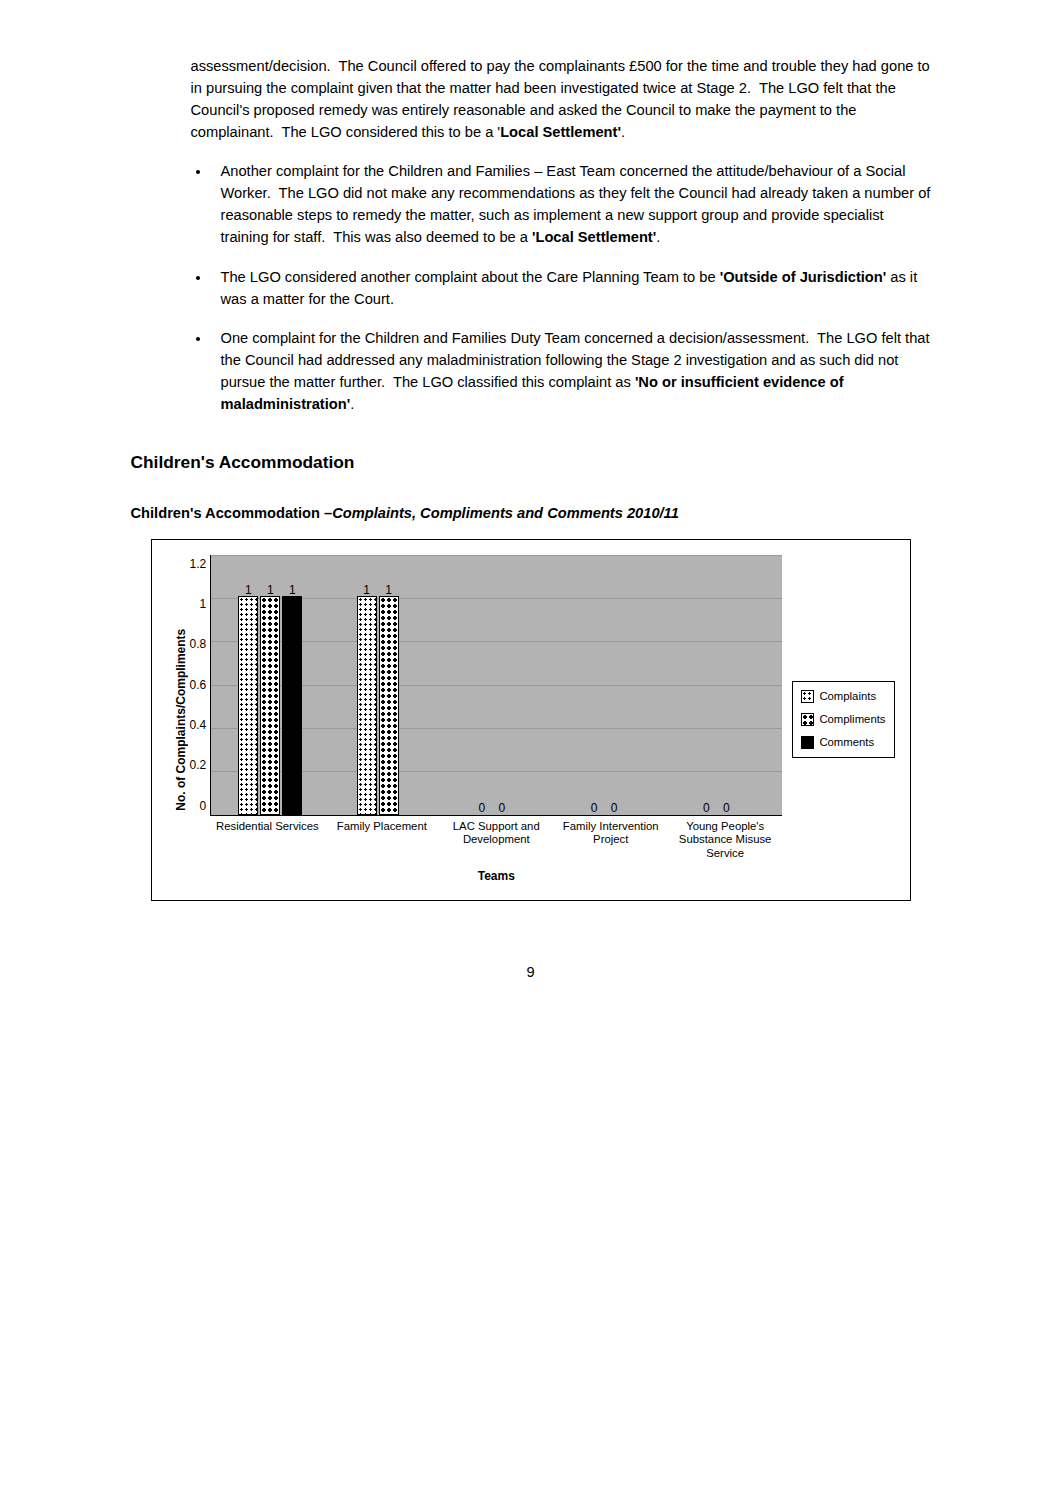assessment/decision. The Council offered to pay the complainants £500 for the time and trouble they had gone to in pursuing the complaint given that the matter had been investigated twice at Stage 2. The LGO felt that the Council's proposed remedy was entirely reasonable and asked the Council to make the payment to the complainant. The LGO considered this to be a 'Local Settlement'.
Another complaint for the Children and Families – East Team concerned the attitude/behaviour of a Social Worker. The LGO did not make any recommendations as they felt the Council had already taken a number of reasonable steps to remedy the matter, such as implement a new support group and provide specialist training for staff. This was also deemed to be a 'Local Settlement'.
The LGO considered another complaint about the Care Planning Team to be 'Outside of Jurisdiction' as it was a matter for the Court.
One complaint for the Children and Families Duty Team concerned a decision/assessment. The LGO felt that the Council had addressed any maladministration following the Stage 2 investigation and as such did not pursue the matter further. The LGO classified this complaint as 'No or insufficient evidence of maladministration'.
Children's Accommodation
Children's Accommodation –Complaints, Compliments and Comments 2010/11
No. of Complaints/Compliments
1.2 1 0.8 0.6 0.4 0.2 0
1
1
1
1
1
0
0
0
0
0
0
Residential Services
Family Placement
LAC Support and Development
Family Intervention Project
Young People's Substance Misuse Service
Teams
Complaints
Compliments
Comments
9